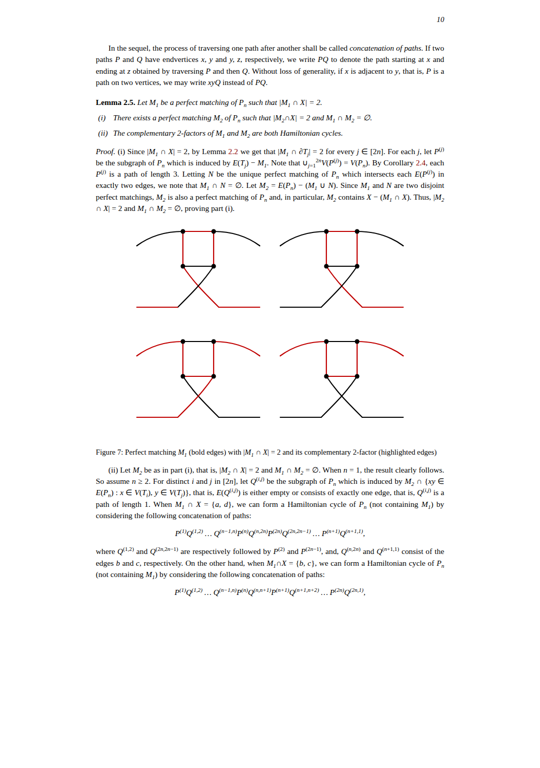10
In the sequel, the process of traversing one path after another shall be called concatenation of paths. If two paths P and Q have endvertices x, y and y, z, respectively, we write PQ to denote the path starting at x and ending at z obtained by traversing P and then Q. Without loss of generality, if x is adjacent to y, that is, P is a path on two vertices, we may write xyQ instead of PQ.
Lemma 2.5. Let M1 be a perfect matching of Pn such that |M1 ∩ X| = 2.
(i) There exists a perfect matching M2 of Pn such that |M2∩X| = 2 and M1 ∩ M2 = ∅.
(ii) The complementary 2-factors of M1 and M2 are both Hamiltonian cycles.
Proof. (i) Since |M1 ∩ X| = 2, by Lemma 2.2 we get that |M1 ∩ ∂Tj| = 2 for every j ∈ [2n]. For each j, let P(j) be the subgraph of Pn which is induced by E(Tj) − M1. Note that ∪j=12nV(P(j)) = V(Pn). By Corollary 2.4, each P(j) is a path of length 3. Letting N be the unique perfect matching of Pn which intersects each E(P(j)) in exactly two edges, we note that M1 ∩ N = ∅. Let M2 = E(Pn) − (M1 ∪ N). Since M1 and N are two disjoint perfect matchings, M2 is also a perfect matching of Pn and, in particular, M2 contains X − (M1 ∩ X). Thus, |M2 ∩ X| = 2 and M1 ∩ M2 = ∅, proving part (i).
Figure 7: Perfect matching M1 (bold edges) with |M1 ∩ X| = 2 and its complementary 2-factor (highlighted edges)
(ii) Let M2 be as in part (i), that is, |M2 ∩ X| = 2 and M1 ∩ M2 = ∅. When n = 1, the result clearly follows. So assume n ≥ 2. For distinct i and j in [2n], let Q(i,j) be the subgraph of Pn which is induced by M2 ∩ {xy ∈ E(Pn) : x ∈ V(Ti), y ∈ V(Tj)}, that is, E(Q(i,j)) is either empty or consists of exactly one edge, that is, Q(i,j) is a path of length 1. When M1 ∩ X = {a, d}, we can form a Hamiltonian cycle of Pn (not containing M1) by considering the following concatenation of paths:
P(1)Q(1,2) … Q(n−1,n)P(n)Q(n,2n)P(2n)Q(2n,2n−1) … P(n+1)Q(n+1,1),
where Q(1,2) and Q(2n,2n−1) are respectively followed by P(2) and P(2n−1), and, Q(n,2n) and Q(n+1,1) consist of the edges b and c, respectively. On the other hand, when M1∩X = {b, c}, we can form a Hamiltonian cycle of Pn (not containing M1) by considering the following concatenation of paths:
P(1)Q(1,2) … Q(n−1,n)P(n)Q(n,n+1)P(n+1)Q(n+1,n+2) … P(2n)Q(2n,1),